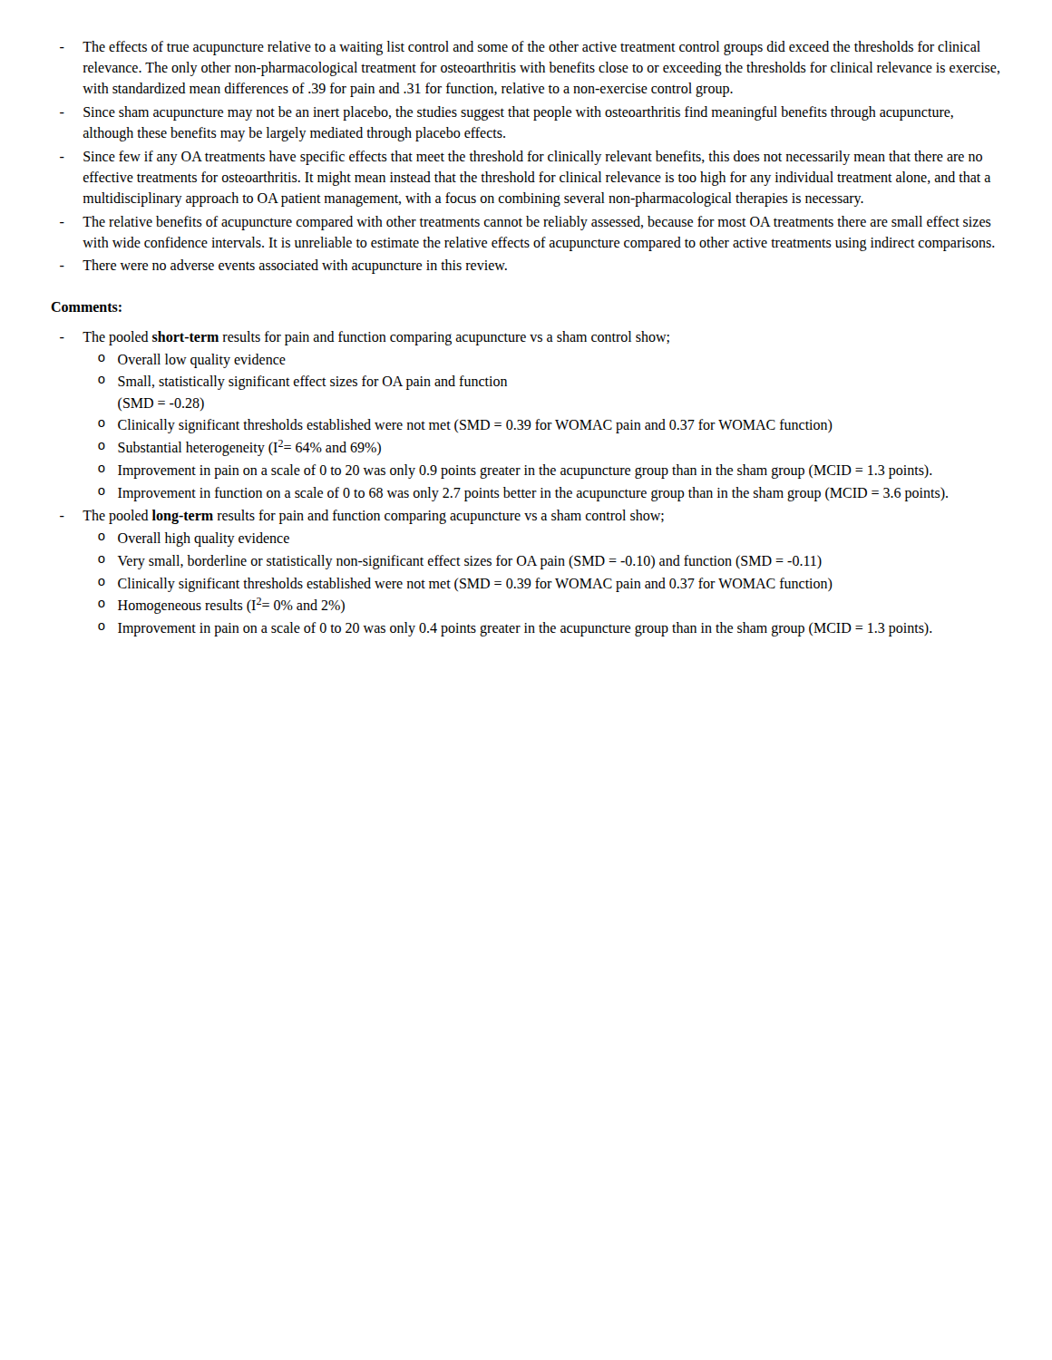The effects of true acupuncture relative to a waiting list control and some of the other active treatment control groups did exceed the thresholds for clinical relevance. The only other non-pharmacological treatment for osteoarthritis with benefits close to or exceeding the thresholds for clinical relevance is exercise, with standardized mean differences of .39 for pain and .31 for function, relative to a non-exercise control group.
Since sham acupuncture may not be an inert placebo, the studies suggest that people with osteoarthritis find meaningful benefits through acupuncture, although these benefits may be largely mediated through placebo effects.
Since few if any OA treatments have specific effects that meet the threshold for clinically relevant benefits, this does not necessarily mean that there are no effective treatments for osteoarthritis. It might mean instead that the threshold for clinical relevance is too high for any individual treatment alone, and that a multidisciplinary approach to OA patient management, with a focus on combining several non-pharmacological therapies is necessary.
The relative benefits of acupuncture compared with other treatments cannot be reliably assessed, because for most OA treatments there are small effect sizes with wide confidence intervals. It is unreliable to estimate the relative effects of acupuncture compared to other active treatments using indirect comparisons.
There were no adverse events associated with acupuncture in this review.
Comments:
The pooled short-term results for pain and function comparing acupuncture vs a sham control show;
Overall low quality evidence
Small, statistically significant effect sizes for OA pain and function
(SMD = -0.28)
Clinically significant thresholds established were not met (SMD = 0.39 for WOMAC pain and 0.37 for WOMAC function)
Substantial heterogeneity (I2= 64% and 69%)
Improvement in pain on a scale of 0 to 20 was only 0.9 points greater in the acupuncture group than in the sham group (MCID = 1.3 points).
Improvement in function on a scale of 0 to 68 was only 2.7 points better in the acupuncture group than in the sham group (MCID = 3.6 points).
The pooled long-term results for pain and function comparing acupuncture vs a sham control show;
Overall high quality evidence
Very small, borderline or statistically non-significant effect sizes for OA pain (SMD = -0.10) and function (SMD = -0.11)
Clinically significant thresholds established were not met (SMD = 0.39 for WOMAC pain and 0.37 for WOMAC function)
Homogeneous results (I2= 0% and 2%)
Improvement in pain on a scale of 0 to 20 was only 0.4 points greater in the acupuncture group than in the sham group (MCID = 1.3 points).